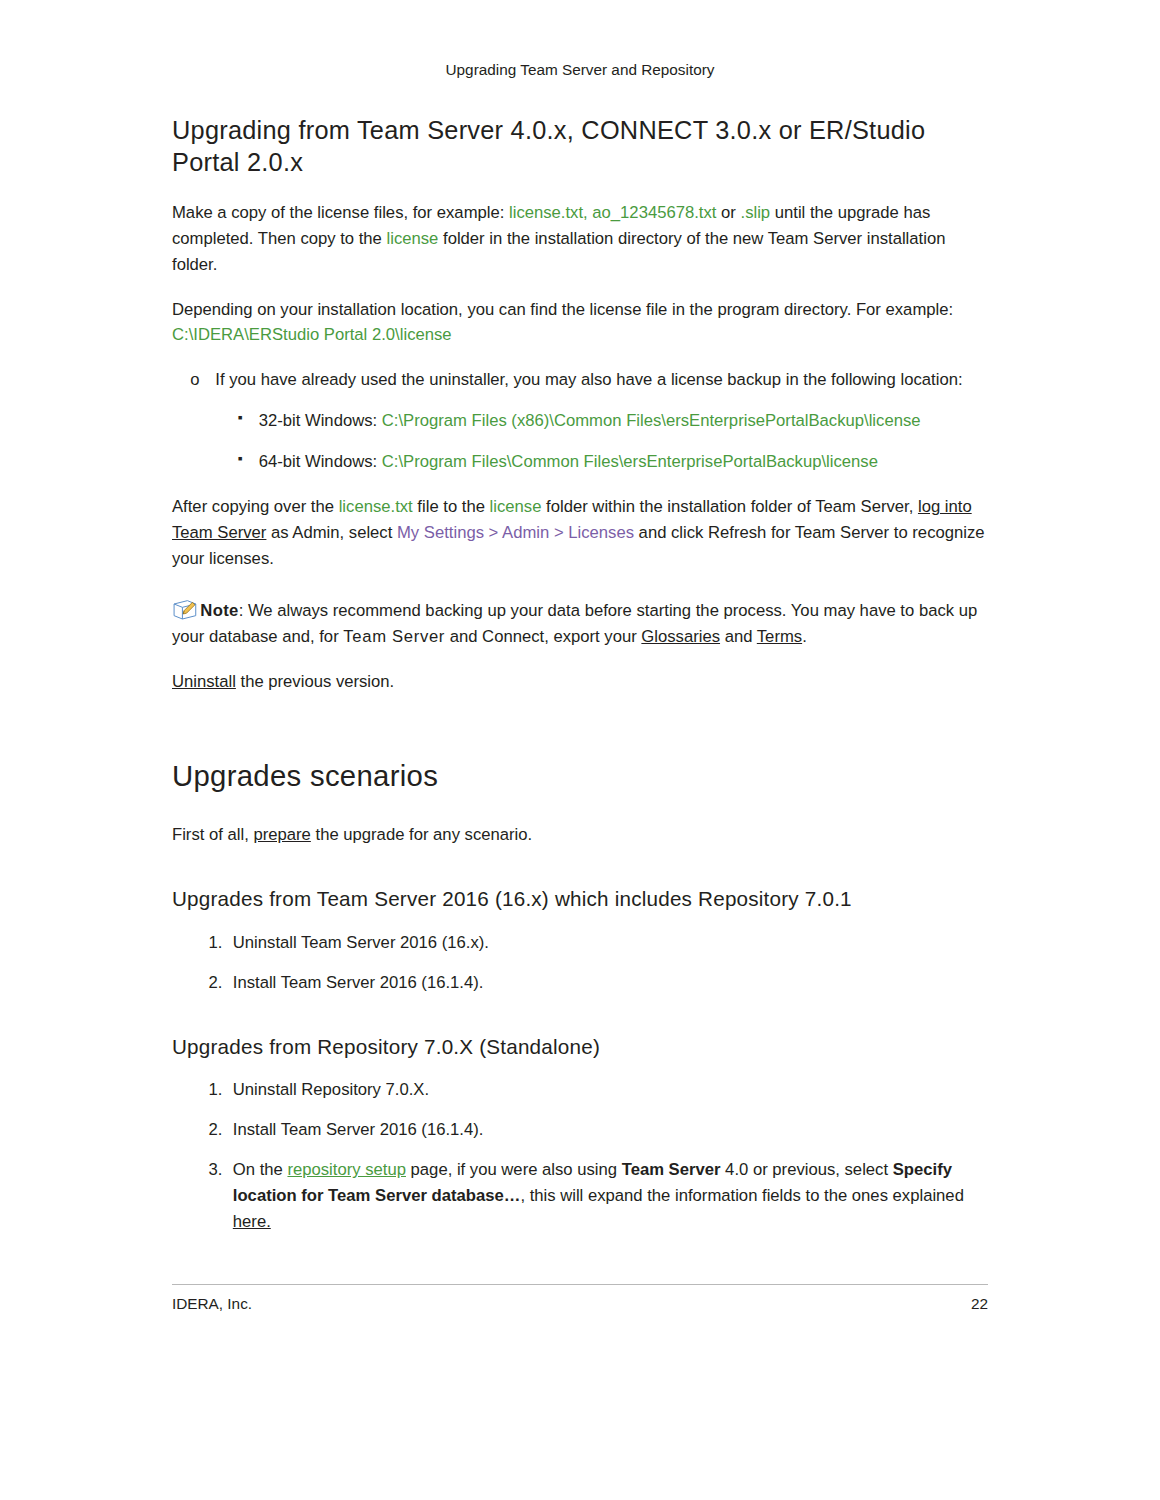Upgrading Team Server and Repository
Upgrading from Team Server 4.0.x, CONNECT 3.0.x or ER/Studio Portal 2.0.x
Make a copy of the license files, for example: license.txt, ao_12345678.txt or .slip until the upgrade has completed. Then copy to the license folder in the installation directory of the new Team Server installation folder.
Depending on your installation location, you can find the license file in the program directory. For example: C:\IDERA\ERStudio Portal 2.0\license
If you have already used the uninstaller, you may also have a license backup in the following location:
32-bit Windows: C:\Program Files (x86)\Common Files\ersEnterprisePortalBackup\license
64-bit Windows: C:\Program Files\Common Files\ersEnterprisePortalBackup\license
After copying over the license.txt file to the license folder within the installation folder of Team Server, log into Team Server as Admin, select My Settings > Admin > Licenses and click Refresh for Team Server to recognize your licenses.
Note: We always recommend backing up your data before starting the process. You may have to back up your database and, for Team Server and Connect, export your Glossaries and Terms.
Uninstall the previous version.
Upgrades scenarios
First of all, prepare the upgrade for any scenario.
Upgrades from Team Server 2016 (16.x) which includes Repository 7.0.1
Uninstall Team Server 2016 (16.x).
Install Team Server 2016 (16.1.4).
Upgrades from Repository 7.0.X (Standalone)
Uninstall Repository 7.0.X.
Install Team Server 2016 (16.1.4).
On the repository setup page, if you were also using Team Server 4.0 or previous, select Specify location for Team Server database…, this will expand the information fields to the ones explained here.
IDERA, Inc. 22